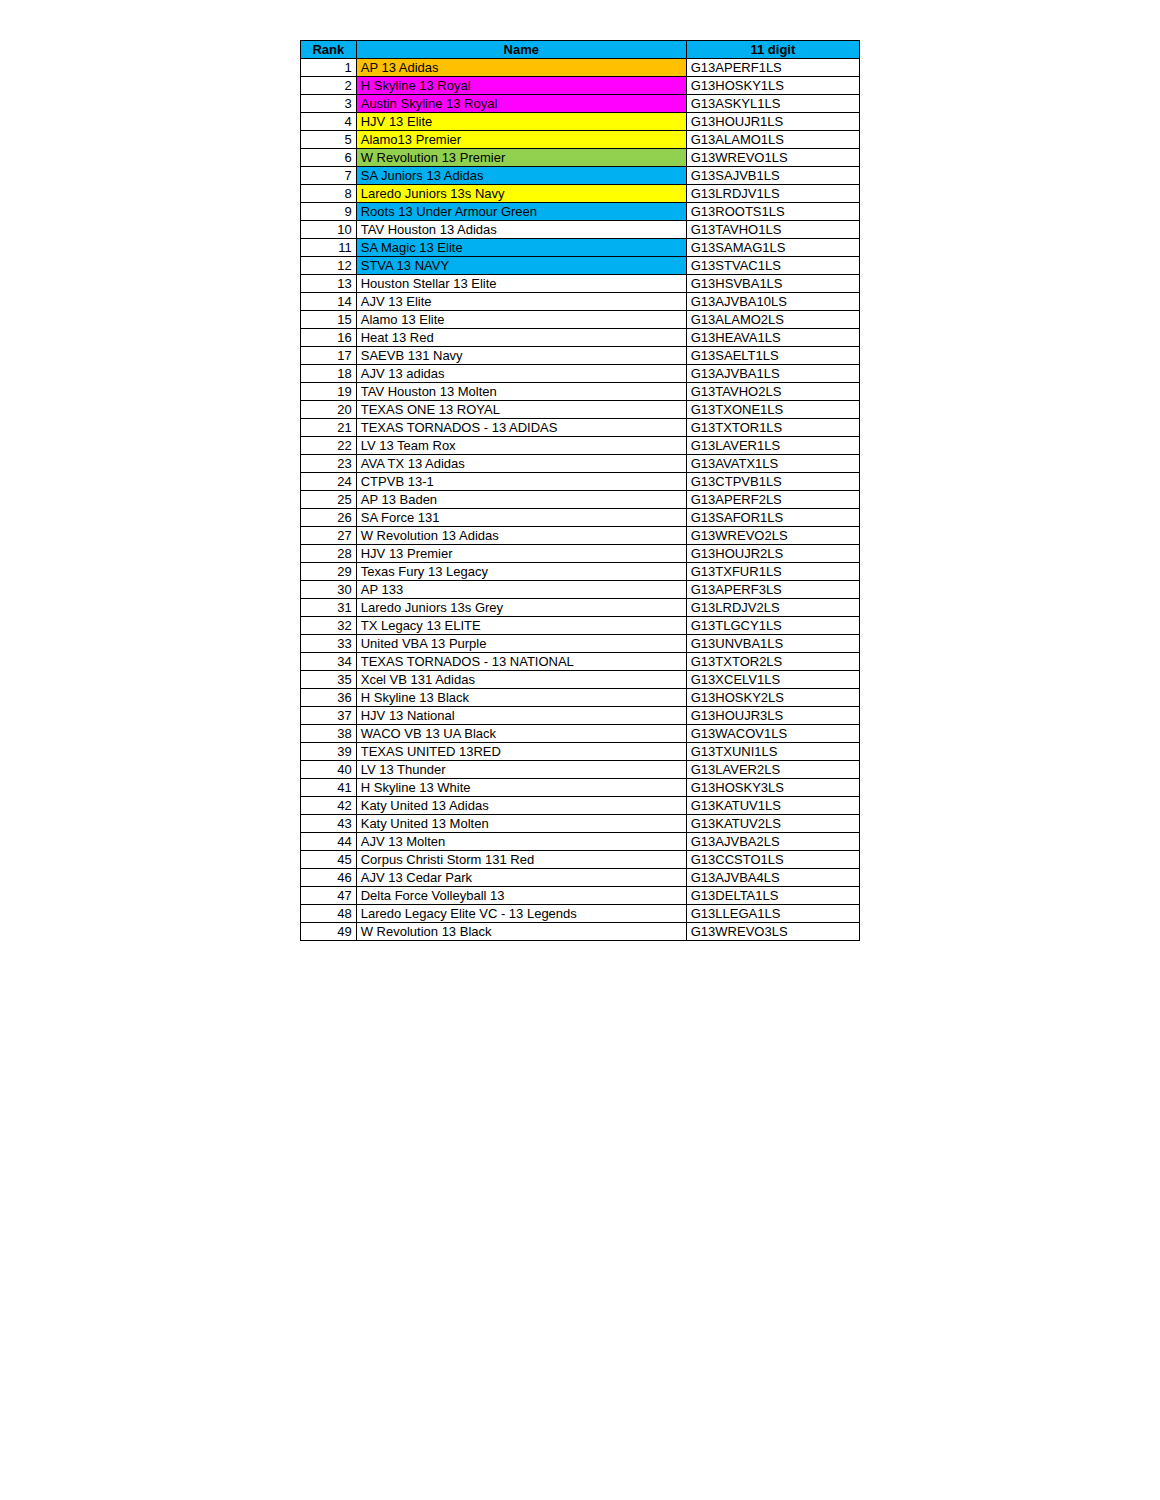| Rank | Name | 11 digit |
| --- | --- | --- |
| 1 | AP 13 Adidas | G13APERF1LS |
| 2 | H Skyline 13 Royal | G13HOSKY1LS |
| 3 | Austin Skyline 13 Royal | G13ASKYL1LS |
| 4 | HJV 13 Elite | G13HOUJR1LS |
| 5 | Alamo13 Premier | G13ALAMO1LS |
| 6 | W Revolution 13 Premier | G13WREVO1LS |
| 7 | SA Juniors 13 Adidas | G13SAJVB1LS |
| 8 | Laredo Juniors 13s Navy | G13LRDJV1LS |
| 9 | Roots 13 Under Armour Green | G13ROOTS1LS |
| 10 | TAV Houston 13 Adidas | G13TAVHO1LS |
| 11 | SA Magic 13 Elite | G13SAMAG1LS |
| 12 | STVA 13 NAVY | G13STVAC1LS |
| 13 | Houston Stellar 13 Elite | G13HSVBA1LS |
| 14 | AJV 13 Elite | G13AJVBA10LS |
| 15 | Alamo 13 Elite | G13ALAMO2LS |
| 16 | Heat 13 Red | G13HEAVA1LS |
| 17 | SAEVB 131 Navy | G13SAELT1LS |
| 18 | AJV 13 adidas | G13AJVBA1LS |
| 19 | TAV Houston 13 Molten | G13TAVHO2LS |
| 20 | TEXAS ONE 13 ROYAL | G13TXONE1LS |
| 21 | TEXAS TORNADOS - 13 ADIDAS | G13TXTOR1LS |
| 22 | LV 13 Team Rox | G13LAVER1LS |
| 23 | AVA TX 13 Adidas | G13AVATX1LS |
| 24 | CTPVB 13-1 | G13CTPVB1LS |
| 25 | AP 13 Baden | G13APERF2LS |
| 26 | SA Force 131 | G13SAFOR1LS |
| 27 | W Revolution 13 Adidas | G13WREVO2LS |
| 28 | HJV 13 Premier | G13HOUJR2LS |
| 29 | Texas Fury 13 Legacy | G13TXFUR1LS |
| 30 | AP 133 | G13APERF3LS |
| 31 | Laredo Juniors 13s Grey | G13LRDJV2LS |
| 32 | TX Legacy 13 ELITE | G13TLGCY1LS |
| 33 | United VBA 13 Purple | G13UNVBA1LS |
| 34 | TEXAS TORNADOS - 13 NATIONAL | G13TXTOR2LS |
| 35 | Xcel VB 131 Adidas | G13XCELV1LS |
| 36 | H Skyline 13 Black | G13HOSKY2LS |
| 37 | HJV 13 National | G13HOUJR3LS |
| 38 | WACO VB 13 UA Black | G13WACOV1LS |
| 39 | TEXAS UNITED 13RED | G13TXUNI1LS |
| 40 | LV 13 Thunder | G13LAVER2LS |
| 41 | H Skyline 13 White | G13HOSKY3LS |
| 42 | Katy United 13 Adidas | G13KATUV1LS |
| 43 | Katy United 13 Molten | G13KATUV2LS |
| 44 | AJV 13 Molten | G13AJVBA2LS |
| 45 | Corpus Christi Storm 131 Red | G13CCSTO1LS |
| 46 | AJV 13 Cedar Park | G13AJVBA4LS |
| 47 | Delta Force Volleyball 13 | G13DELTA1LS |
| 48 | Laredo Legacy Elite VC - 13 Legends | G13LLEGA1LS |
| 49 | W Revolution 13 Black | G13WREVO3LS |